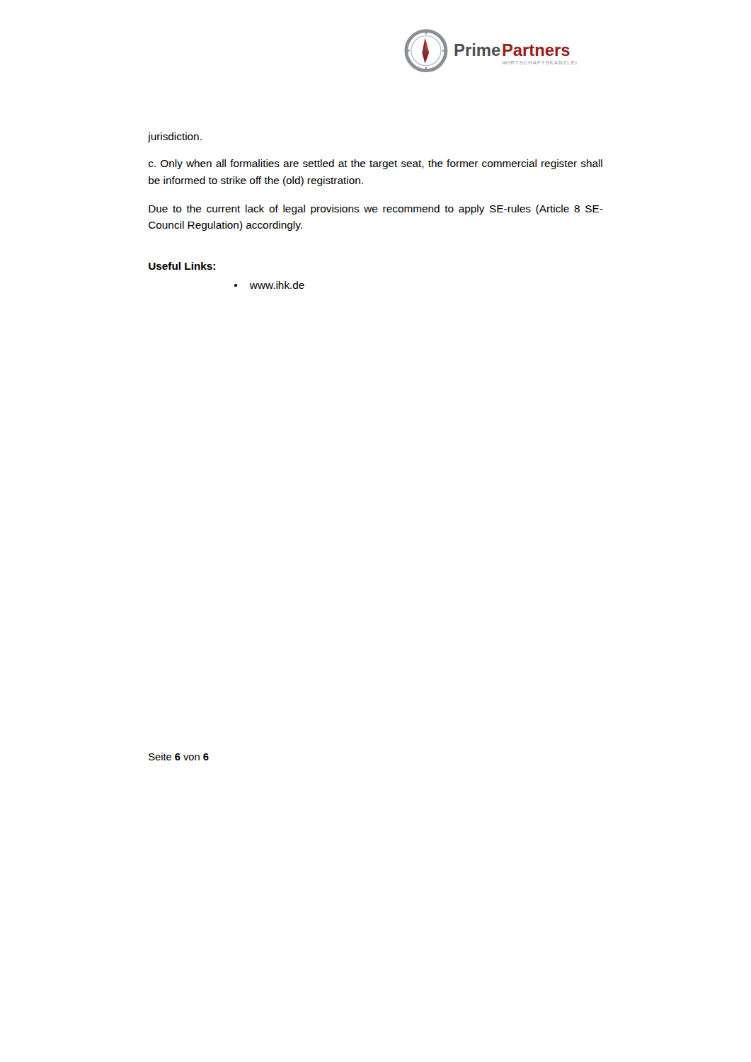Prime Partners WIRTSCHAFTSKANZLEI
jurisdiction.
c. Only when all formalities are settled at the target seat, the former commercial register shall be informed to strike off the (old) registration.
Due to the current lack of legal provisions we recommend to apply SE-rules (Article 8 SE-Council Regulation) accordingly.
Useful Links:
www.ihk.de
Seite 6 von 6